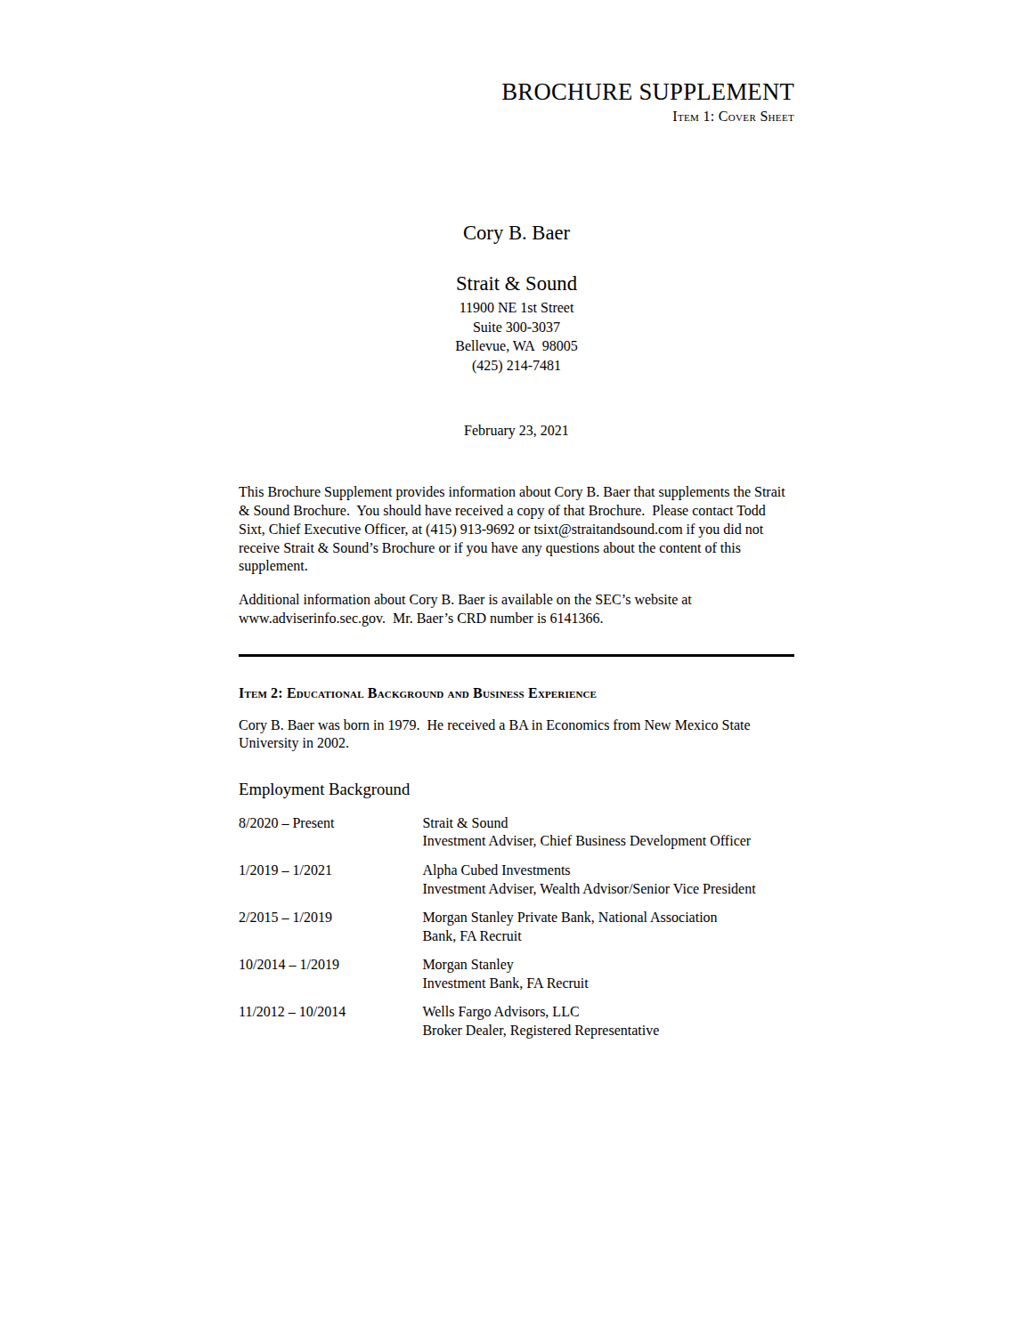BROCHURE SUPPLEMENT
Item 1: Cover Sheet
Cory B. Baer
Strait & Sound
11900 NE 1st Street
Suite 300-3037
Bellevue, WA 98005
(425) 214-7481
February 23, 2021
This Brochure Supplement provides information about Cory B. Baer that supplements the Strait & Sound Brochure. You should have received a copy of that Brochure. Please contact Todd Sixt, Chief Executive Officer, at (415) 913-9692 or tsixt@straitandsound.com if you did not receive Strait & Sound’s Brochure or if you have any questions about the content of this supplement.
Additional information about Cory B. Baer is available on the SEC’s website at www.adviserinfo.sec.gov. Mr. Baer’s CRD number is 6141366.
Item 2: Educational Background and Business Experience
Cory B. Baer was born in 1979. He received a BA in Economics from New Mexico State University in 2002.
Employment Background
| 8/2020 – Present | Strait & Sound Investment Adviser, Chief Business Development Officer |
| 1/2019 – 1/2021 | Alpha Cubed Investments Investment Adviser, Wealth Advisor/Senior Vice President |
| 2/2015 – 1/2019 | Morgan Stanley Private Bank, National Association Bank, FA Recruit |
| 10/2014 – 1/2019 | Morgan Stanley Investment Bank, FA Recruit |
| 11/2012 – 10/2014 | Wells Fargo Advisors, LLC Broker Dealer, Registered Representative |